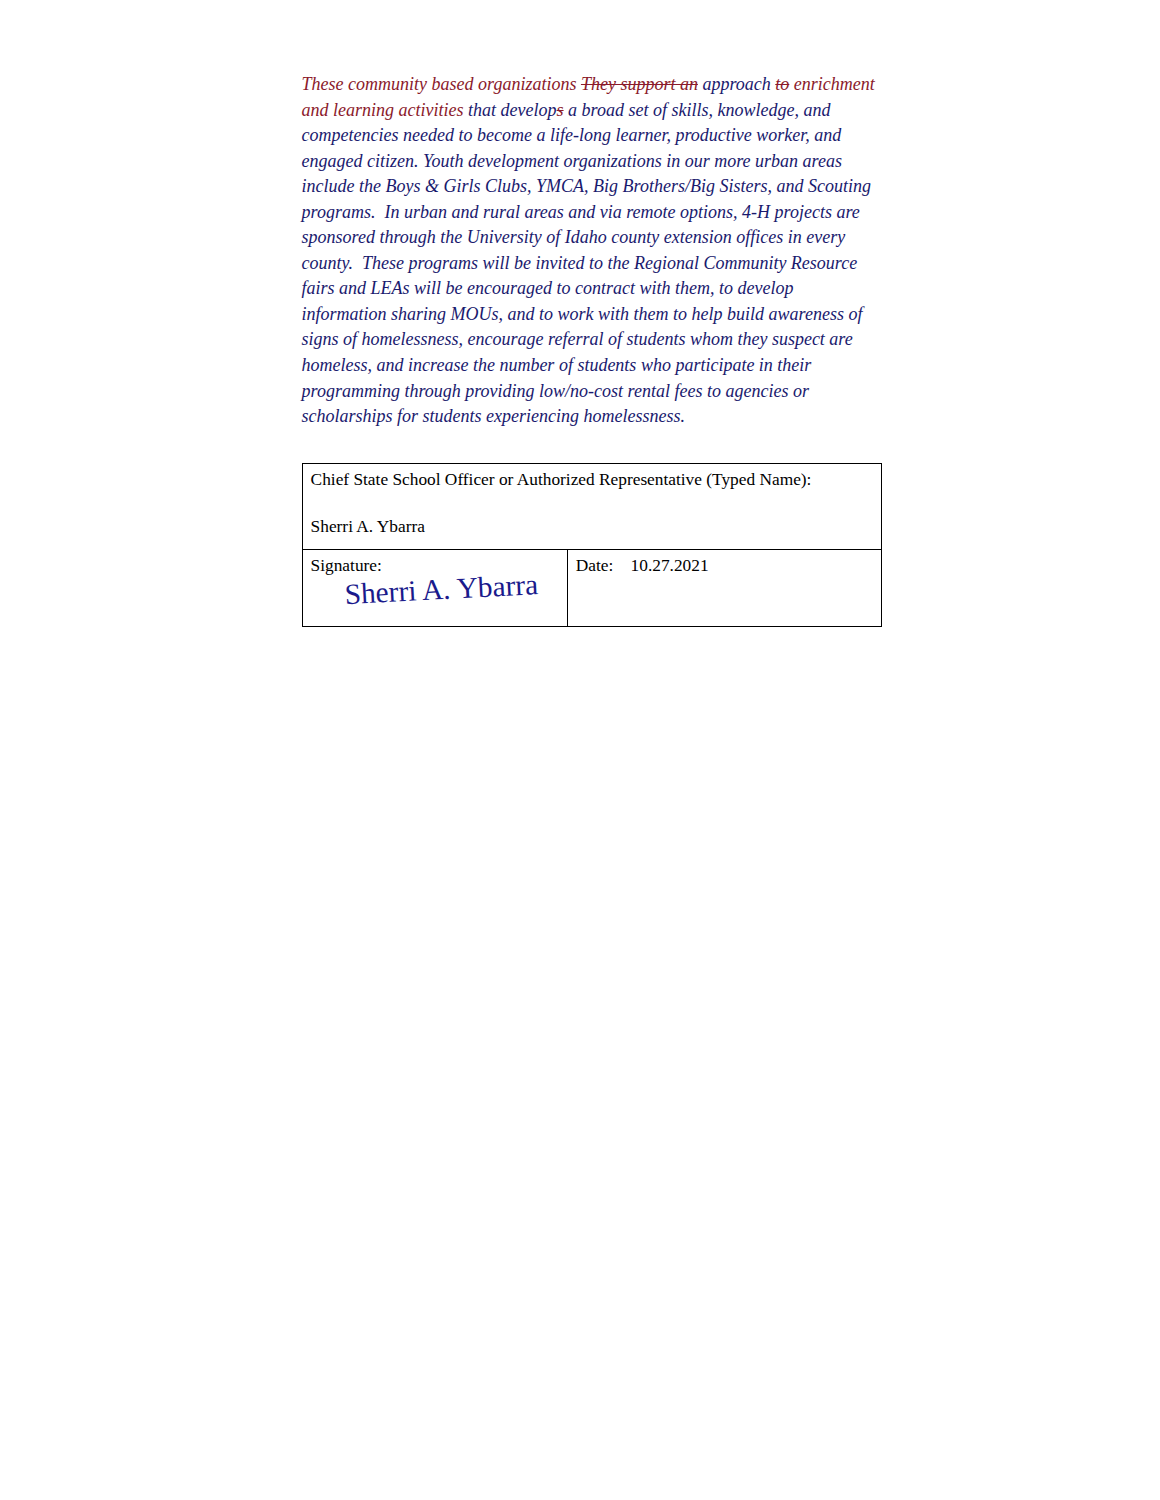These community based organizations They support an approach to enrichment and learning activities that develops a broad set of skills, knowledge, and competencies needed to become a life-long learner, productive worker, and engaged citizen. Youth development organizations in our more urban areas include the Boys & Girls Clubs, YMCA, Big Brothers/Big Sisters, and Scouting programs. In urban and rural areas and via remote options, 4-H projects are sponsored through the University of Idaho county extension offices in every county. These programs will be invited to the Regional Community Resource fairs and LEAs will be encouraged to contract with them, to develop information sharing MOUs, and to work with them to help build awareness of signs of homelessness, encourage referral of students whom they suspect are homeless, and increase the number of students who participate in their programming through providing low/no-cost rental fees to agencies or scholarships for students experiencing homelessness.
| Chief State School Officer or Authorized Representative (Typed Name): Sherri A. Ybarra |
| Signature: Sherri A. Ybarra | Date: 10.27.2021 |